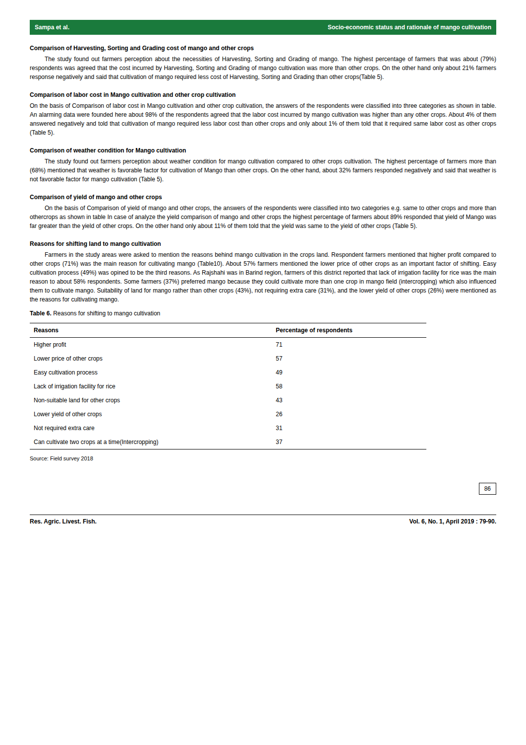Sampa et al. Socio-economic status and rationale of mango cultivation
Comparison of Harvesting, Sorting and Grading cost of mango and other crops
The study found out farmers perception about the necessities of Harvesting, Sorting and Grading of mango. The highest percentage of farmers that was about (79%) respondents was agreed that the cost incurred by Harvesting, Sorting and Grading of mango cultivation was more than other crops. On the other hand only about 21% farmers response negatively and said that cultivation of mango required less cost of Harvesting, Sorting and Grading than other crops(Table 5).
Comparison of labor cost in Mango cultivation and other crop cultivation
On the basis of Comparison of labor cost in Mango cultivation and other crop cultivation, the answers of the respondents were classified into three categories as shown in table. An alarming data were founded here about 98% of the respondents agreed that the labor cost incurred by mango cultivation was higher than any other crops. About 4% of them answered negatively and told that cultivation of mango required less labor cost than other crops and only about 1% of them told that it required same labor cost as other crops (Table 5).
Comparison of weather condition for Mango cultivation
The study found out farmers perception about weather condition for mango cultivation compared to other crops cultivation. The highest percentage of farmers more than (68%) mentioned that weather is favorable factor for cultivation of Mango than other crops. On the other hand, about 32% farmers responded negatively and said that weather is not favorable factor for mango cultivation (Table 5).
Comparison of yield of mango and other crops
On the basis of Comparison of yield of mango and other crops, the answers of the respondents were classified into two categories e.g. same to other crops and more than othercrops as shown in table In case of analyze the yield comparison of mango and other crops the highest percentage of farmers about 89% responded that yield of Mango was far greater than the yield of other crops. On the other hand only about 11% of them told that the yield was same to the yield of other crops (Table 5).
Reasons for shifting land to mango cultivation
Farmers in the study areas were asked to mention the reasons behind mango cultivation in the crops land. Respondent farmers mentioned that higher profit compared to other crops (71%) was the main reason for cultivating mango (Table10). About 57% farmers mentioned the lower price of other crops as an important factor of shifting. Easy cultivation process (49%) was opined to be the third reasons. As Rajshahi was in Barind region, farmers of this district reported that lack of irrigation facility for rice was the main reason to about 58% respondents. Some farmers (37%) preferred mango because they could cultivate more than one crop in mango field (intercropping) which also influenced them to cultivate mango. Suitability of land for mango rather than other crops (43%), not requiring extra care (31%), and the lower yield of other crops (26%) were mentioned as the reasons for cultivating mango.
Table 6. Reasons for shifting to mango cultivation
| Reasons | Percentage of respondents |
| --- | --- |
| Higher profit | 71 |
| Lower price of other crops | 57 |
| Easy cultivation process | 49 |
| Lack of irrigation facility for rice | 58 |
| Non-suitable land for other crops | 43 |
| Lower yield of other crops | 26 |
| Not required extra care | 31 |
| Can cultivate two crops at a time(Intercropping) | 37 |
Source: Field survey 2018
86
Res. Agric. Livest. Fish. Vol. 6, No. 1, April 2019 : 79-90.